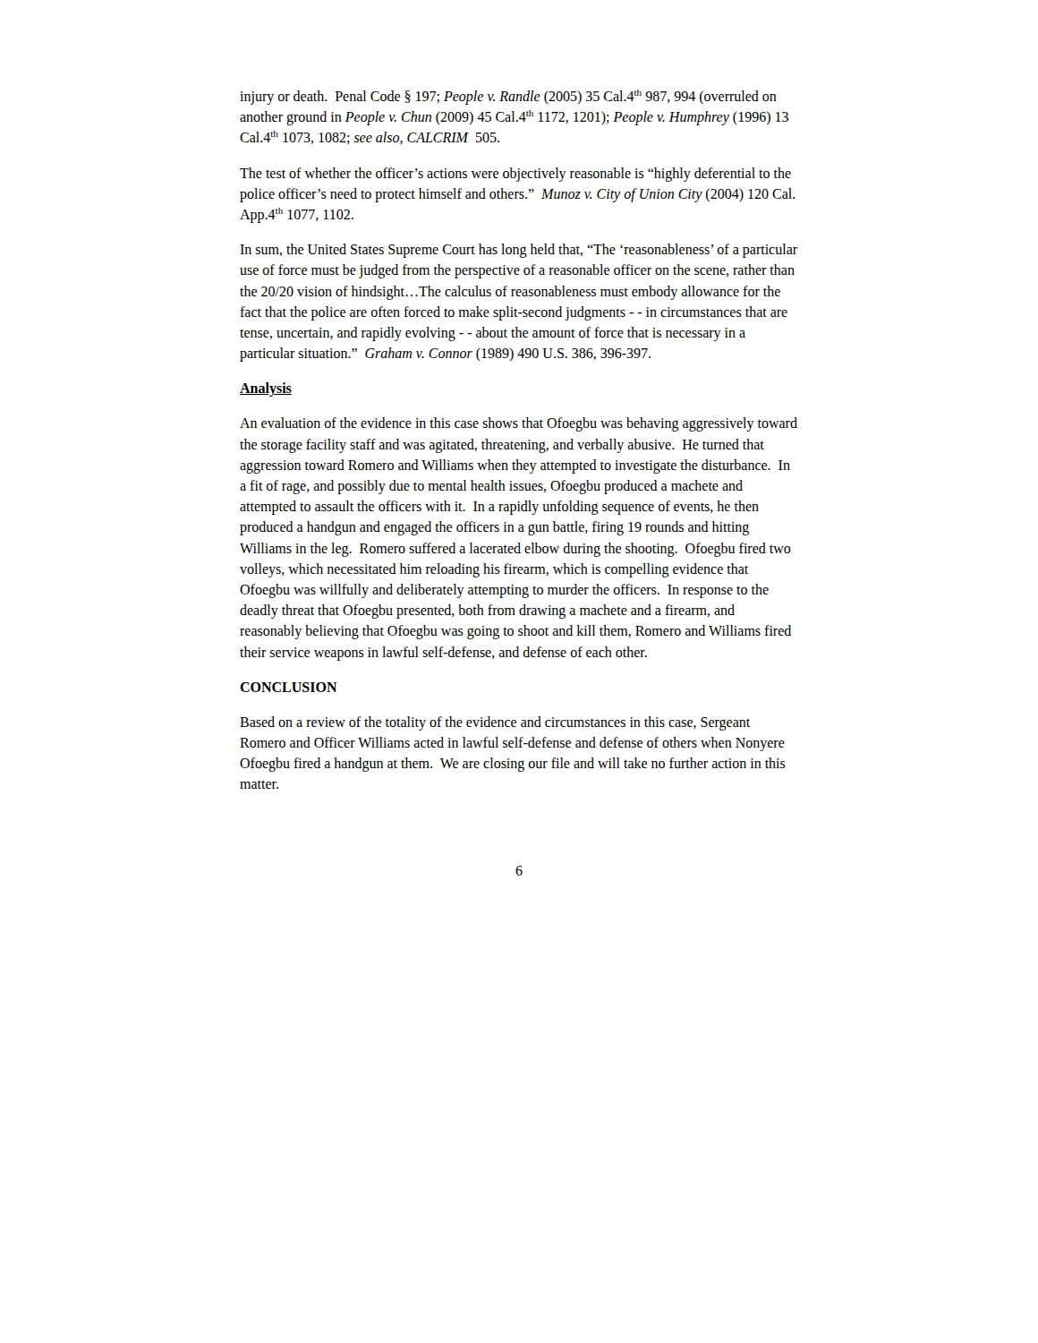injury or death. Penal Code § 197; People v. Randle (2005) 35 Cal.4th 987, 994 (overruled on another ground in People v. Chun (2009) 45 Cal.4th 1172, 1201); People v. Humphrey (1996) 13 Cal.4th 1073, 1082; see also, CALCRIM 505.
The test of whether the officer’s actions were objectively reasonable is “highly deferential to the police officer’s need to protect himself and others.” Munoz v. City of Union City (2004) 120 Cal. App.4th 1077, 1102.
In sum, the United States Supreme Court has long held that, “The ‘reasonableness’ of a particular use of force must be judged from the perspective of a reasonable officer on the scene, rather than the 20/20 vision of hindsight…The calculus of reasonableness must embody allowance for the fact that the police are often forced to make split-second judgments - - in circumstances that are tense, uncertain, and rapidly evolving - - about the amount of force that is necessary in a particular situation.” Graham v. Connor (1989) 490 U.S. 386, 396-397.
Analysis
An evaluation of the evidence in this case shows that Ofoegbu was behaving aggressively toward the storage facility staff and was agitated, threatening, and verbally abusive. He turned that aggression toward Romero and Williams when they attempted to investigate the disturbance. In a fit of rage, and possibly due to mental health issues, Ofoegbu produced a machete and attempted to assault the officers with it. In a rapidly unfolding sequence of events, he then produced a handgun and engaged the officers in a gun battle, firing 19 rounds and hitting Williams in the leg. Romero suffered a lacerated elbow during the shooting. Ofoegbu fired two volleys, which necessitated him reloading his firearm, which is compelling evidence that Ofoegbu was willfully and deliberately attempting to murder the officers. In response to the deadly threat that Ofoegbu presented, both from drawing a machete and a firearm, and reasonably believing that Ofoegbu was going to shoot and kill them, Romero and Williams fired their service weapons in lawful self-defense, and defense of each other.
CONCLUSION
Based on a review of the totality of the evidence and circumstances in this case, Sergeant Romero and Officer Williams acted in lawful self-defense and defense of others when Nonyere Ofoegbu fired a handgun at them. We are closing our file and will take no further action in this matter.
6